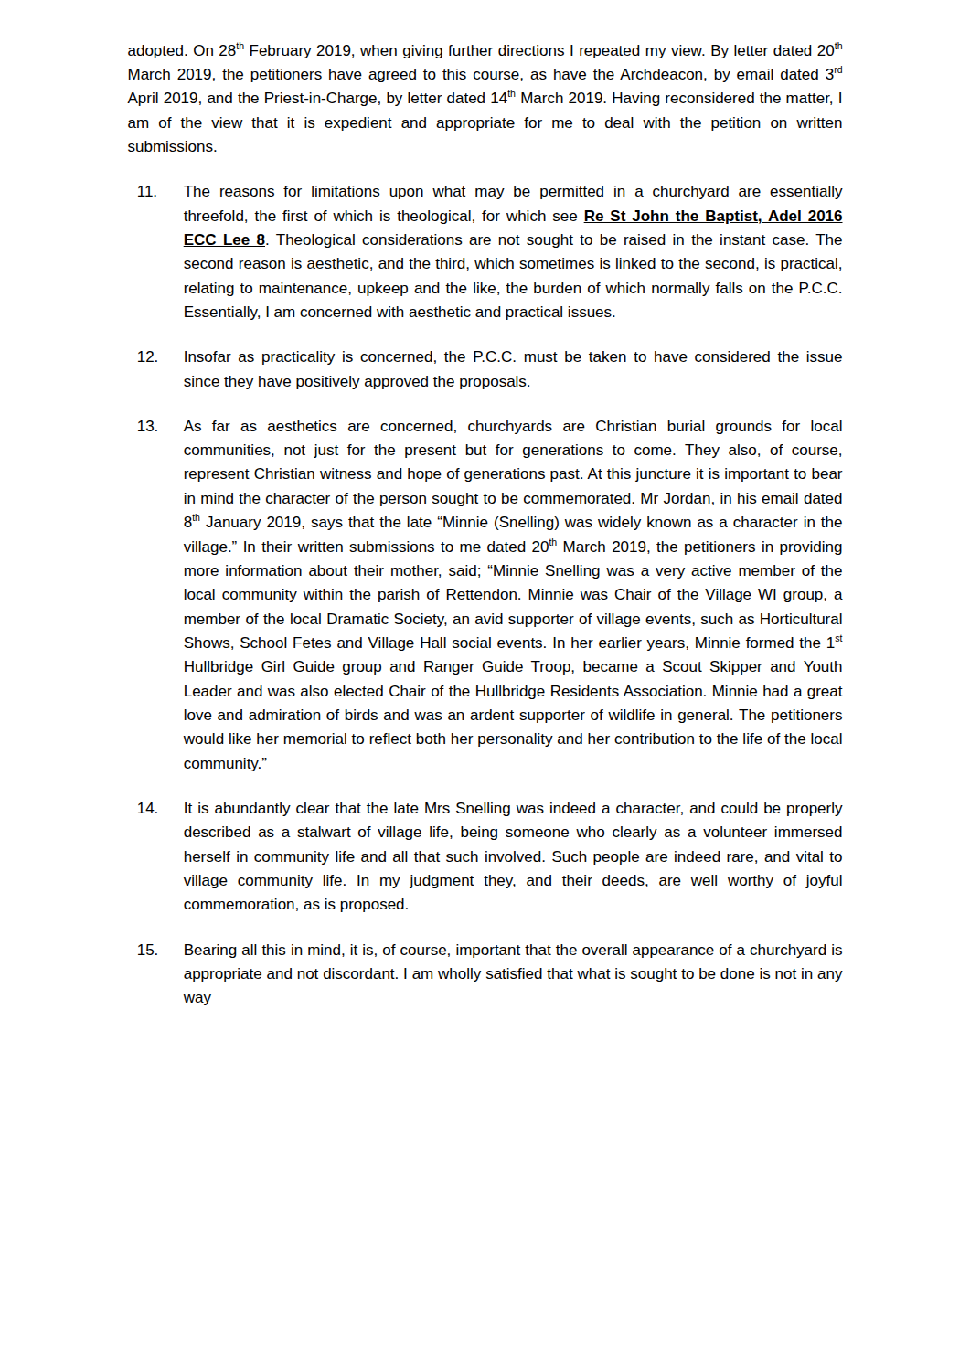adopted. On 28th February 2019, when giving further directions I repeated my view. By letter dated 20th March 2019, the petitioners have agreed to this course, as have the Archdeacon, by email dated 3rd April 2019, and the Priest-in-Charge, by letter dated 14th March 2019. Having reconsidered the matter, I am of the view that it is expedient and appropriate for me to deal with the petition on written submissions.
11. The reasons for limitations upon what may be permitted in a churchyard are essentially threefold, the first of which is theological, for which see Re St John the Baptist, Adel 2016 ECC Lee 8. Theological considerations are not sought to be raised in the instant case. The second reason is aesthetic, and the third, which sometimes is linked to the second, is practical, relating to maintenance, upkeep and the like, the burden of which normally falls on the P.C.C. Essentially, I am concerned with aesthetic and practical issues.
12. Insofar as practicality is concerned, the P.C.C. must be taken to have considered the issue since they have positively approved the proposals.
13. As far as aesthetics are concerned, churchyards are Christian burial grounds for local communities, not just for the present but for generations to come. They also, of course, represent Christian witness and hope of generations past. At this juncture it is important to bear in mind the character of the person sought to be commemorated. Mr Jordan, in his email dated 8th January 2019, says that the late “Minnie (Snelling) was widely known as a character in the village.” In their written submissions to me dated 20th March 2019, the petitioners in providing more information about their mother, said; “Minnie Snelling was a very active member of the local community within the parish of Rettendon. Minnie was Chair of the Village WI group, a member of the local Dramatic Society, an avid supporter of village events, such as Horticultural Shows, School Fetes and Village Hall social events. In her earlier years, Minnie formed the 1st Hullbridge Girl Guide group and Ranger Guide Troop, became a Scout Skipper and Youth Leader and was also elected Chair of the Hullbridge Residents Association. Minnie had a great love and admiration of birds and was an ardent supporter of wildlife in general. The petitioners would like her memorial to reflect both her personality and her contribution to the life of the local community.”
14. It is abundantly clear that the late Mrs Snelling was indeed a character, and could be properly described as a stalwart of village life, being someone who clearly as a volunteer immersed herself in community life and all that such involved. Such people are indeed rare, and vital to village community life. In my judgment they, and their deeds, are well worthy of joyful commemoration, as is proposed.
15. Bearing all this in mind, it is, of course, important that the overall appearance of a churchyard is appropriate and not discordant. I am wholly satisfied that what is sought to be done is not in any way